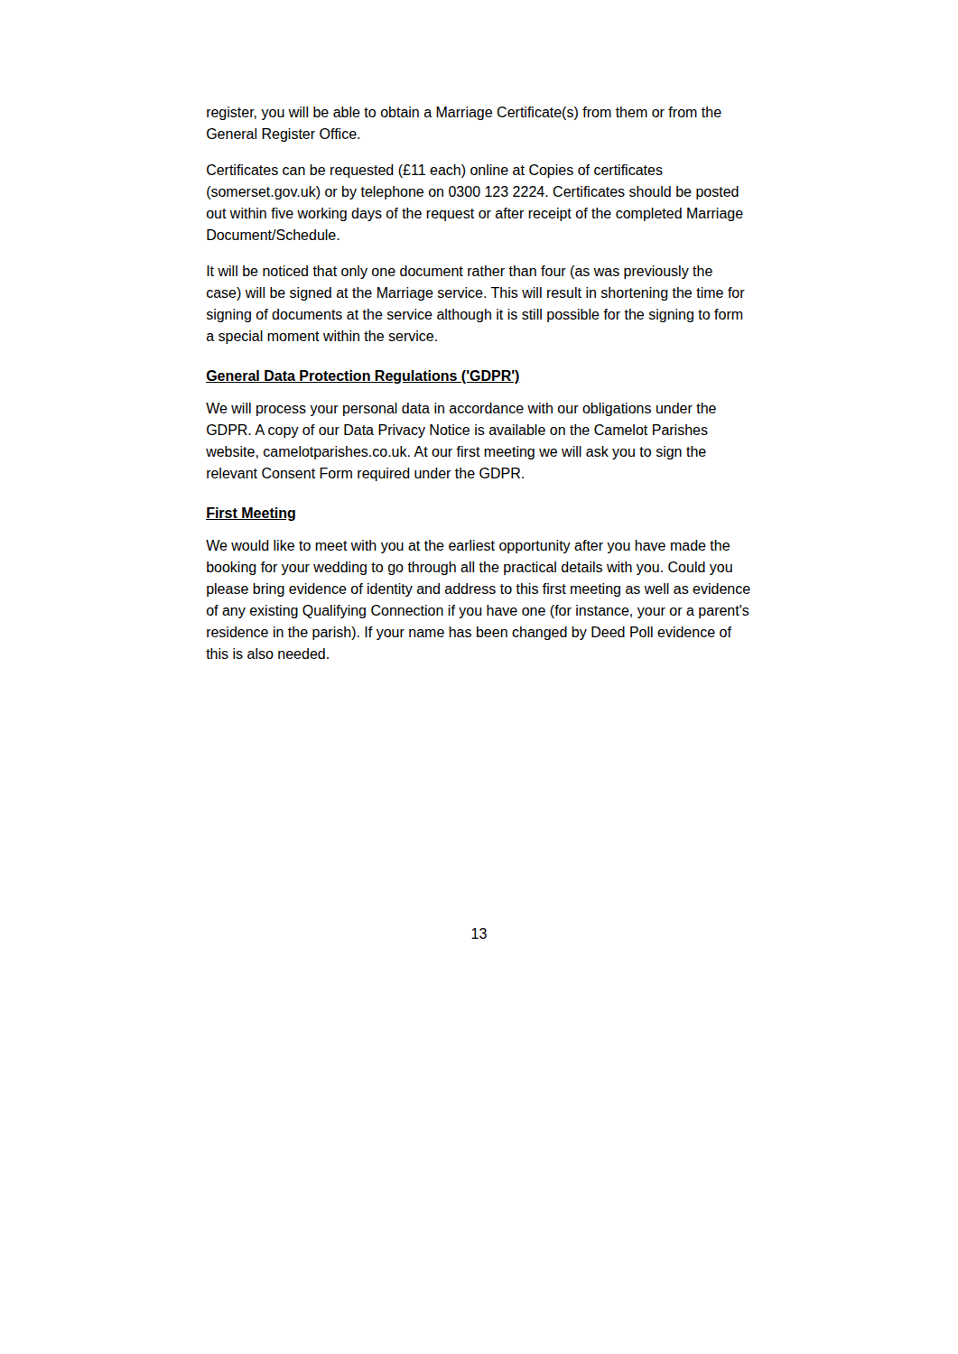register, you will be able to obtain a Marriage Certificate(s) from them or from the General Register Office.
Certificates can be requested (£11 each) online at Copies of certificates (somerset.gov.uk) or by telephone on 0300 123 2224. Certificates should be posted out within five working days of the request or after receipt of the completed Marriage Document/Schedule.
It will be noticed that only one document rather than four (as was previously the case) will be signed at the Marriage service. This will result in shortening the time for signing of documents at the service although it is still possible for the signing to form a special moment within the service.
General Data Protection Regulations ('GDPR')
We will process your personal data in accordance with our obligations under the GDPR. A copy of our Data Privacy Notice is available on the Camelot Parishes website, camelotparishes.co.uk. At our first meeting we will ask you to sign the relevant Consent Form required under the GDPR.
First Meeting
We would like to meet with you at the earliest opportunity after you have made the booking for your wedding to go through all the practical details with you. Could you please bring evidence of identity and address to this first meeting as well as evidence of any existing Qualifying Connection if you have one (for instance, your or a parent's residence in the parish). If your name has been changed by Deed Poll evidence of this is also needed.
13